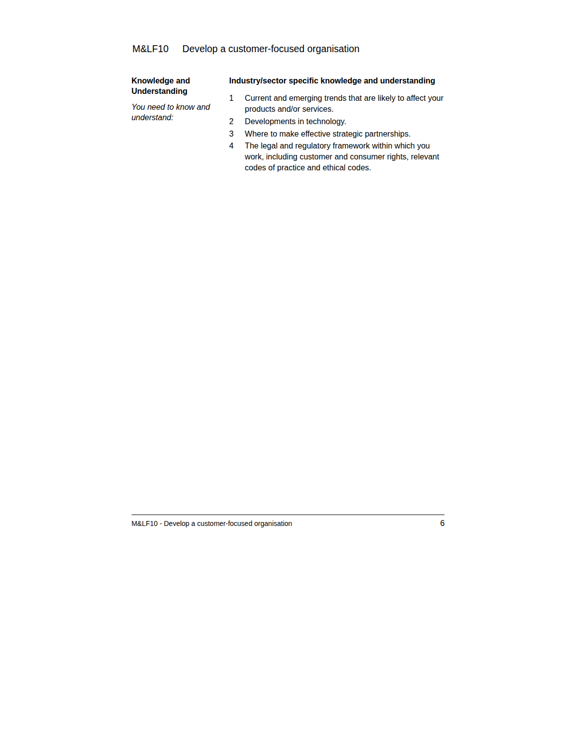M&LF10 Develop a customer-focused organisation
Knowledge and Understanding
You need to know and understand:
Industry/sector specific knowledge and understanding
Current and emerging trends that are likely to affect your products and/or services.
Developments in technology.
Where to make effective strategic partnerships.
The legal and regulatory framework within which you work, including customer and consumer rights, relevant codes of practice and ethical codes.
M&LF10 - Develop a customer-focused organisation 6